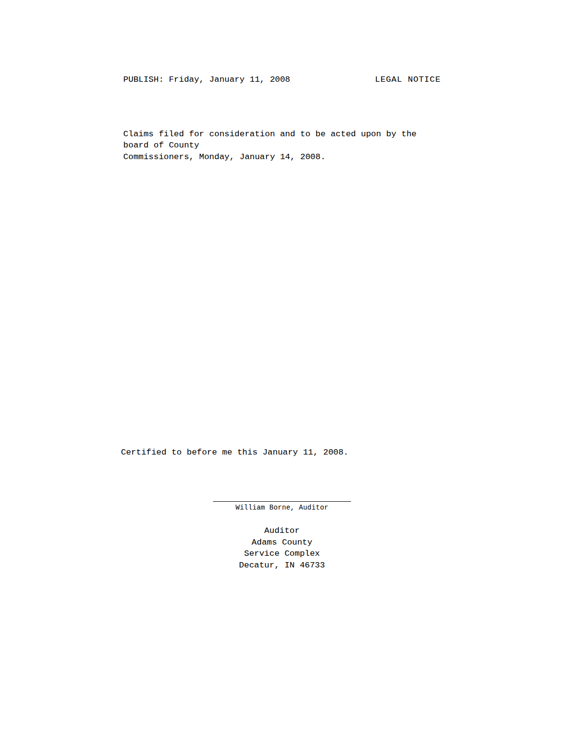PUBLISH: Friday, January 11, 2008
LEGAL NOTICE
Claims filed for consideration and to be acted upon by the board of County
Commissioners, Monday, January 14, 2008.
Certified to before me this January 11, 2008.
William Borne, Auditor
Auditor
Adams County
Service Complex
Decatur, IN 46733